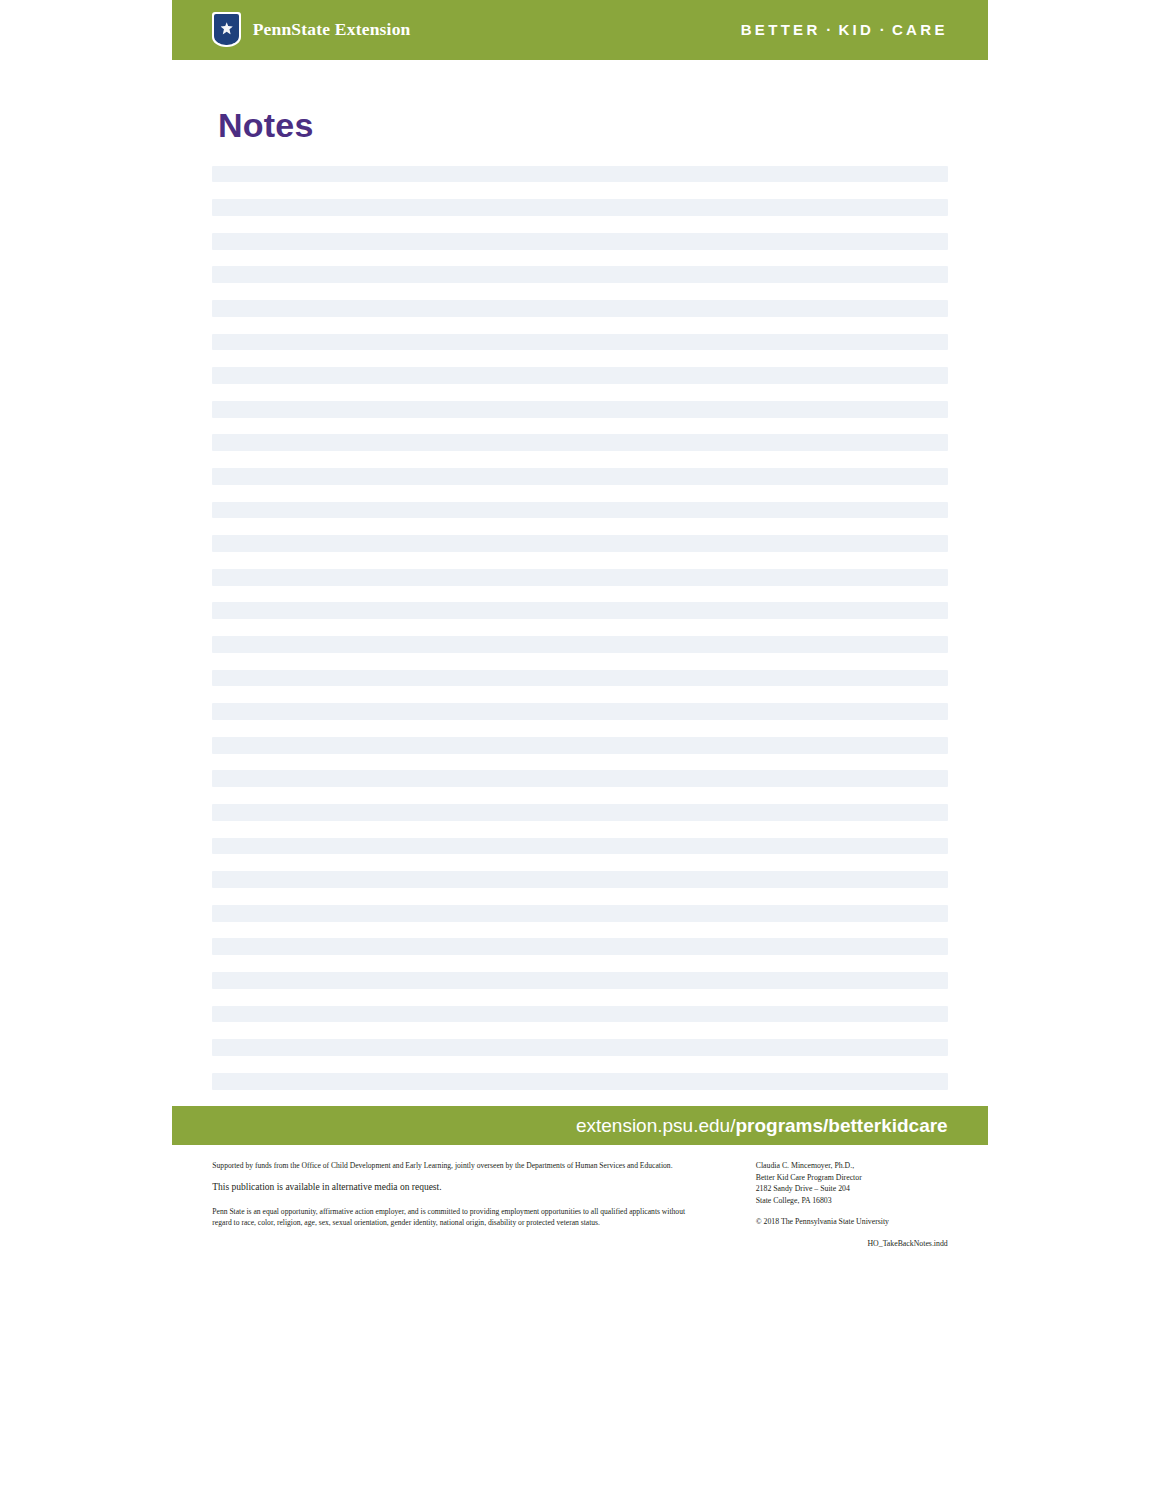PennState Extension
BETTER · KID · CARE
Notes
extension.psu.edu/programs/betterkidcare
Supported by funds from the Office of Child Development and Early Learning, jointly overseen by the Departments of Human Services and Education.
This publication is available in alternative media on request.
Penn State is an equal opportunity, affirmative action employer, and is committed to providing employment opportunities to all qualified applicants without regard to race, color, religion, age, sex, sexual orientation, gender identity, national origin, disability or protected veteran status.
Claudia C. Mincemoyer, Ph.D.,
Better Kid Care Program Director
2182 Sandy Drive – Suite 204
State College, PA 16803
© 2018 The Pennsylvania State University
HO_TakeBackNotes.indd